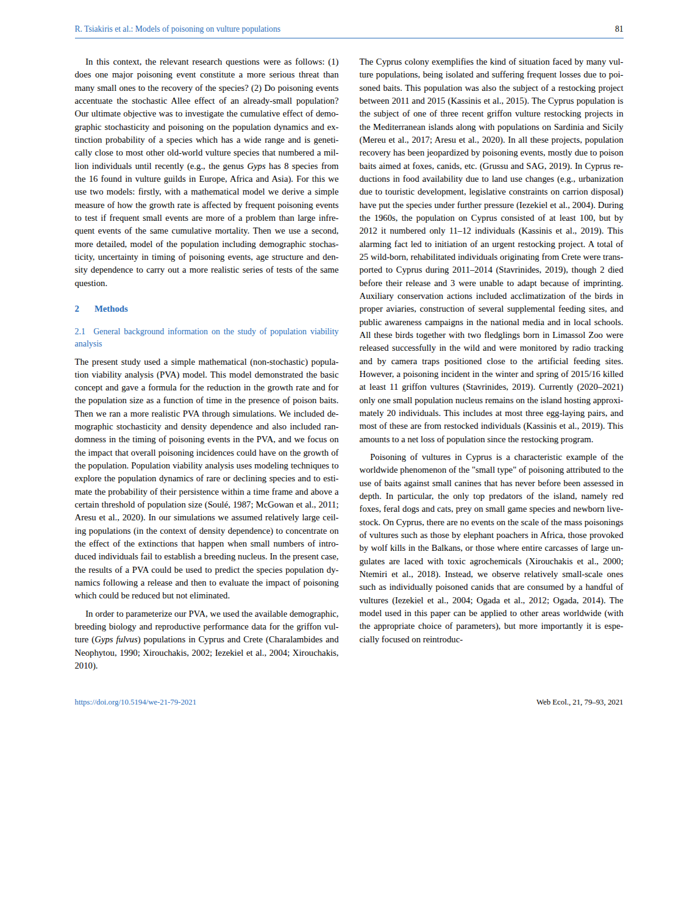R. Tsiakiris et al.: Models of poisoning on vulture populations 81
In this context, the relevant research questions were as follows: (1) does one major poisoning event constitute a more serious threat than many small ones to the recovery of the species? (2) Do poisoning events accentuate the stochastic Allee effect of an already-small population? Our ultimate objective was to investigate the cumulative effect of demographic stochasticity and poisoning on the population dynamics and extinction probability of a species which has a wide range and is genetically close to most other old-world vulture species that numbered a million individuals until recently (e.g., the genus Gyps has 8 species from the 16 found in vulture guilds in Europe, Africa and Asia). For this we use two models: firstly, with a mathematical model we derive a simple measure of how the growth rate is affected by frequent poisoning events to test if frequent small events are more of a problem than large infrequent events of the same cumulative mortality. Then we use a second, more detailed, model of the population including demographic stochasticity, uncertainty in timing of poisoning events, age structure and density dependence to carry out a more realistic series of tests of the same question.
2 Methods
2.1 General background information on the study of population viability analysis
The present study used a simple mathematical (non-stochastic) population viability analysis (PVA) model. This model demonstrated the basic concept and gave a formula for the reduction in the growth rate and for the population size as a function of time in the presence of poison baits. Then we ran a more realistic PVA through simulations. We included demographic stochasticity and density dependence and also included randomness in the timing of poisoning events in the PVA, and we focus on the impact that overall poisoning incidences could have on the growth of the population. Population viability analysis uses modeling techniques to explore the population dynamics of rare or declining species and to estimate the probability of their persistence within a time frame and above a certain threshold of population size (Soulé, 1987; McGowan et al., 2011; Aresu et al., 2020). In our simulations we assumed relatively large ceiling populations (in the context of density dependence) to concentrate on the effect of the extinctions that happen when small numbers of introduced individuals fail to establish a breeding nucleus. In the present case, the results of a PVA could be used to predict the species population dynamics following a release and then to evaluate the impact of poisoning which could be reduced but not eliminated.
In order to parameterize our PVA, we used the available demographic, breeding biology and reproductive performance data for the griffon vulture (Gyps fulvus) populations in Cyprus and Crete (Charalambides and Neophytou, 1990; Xirouchakis, 2002; Iezekiel et al., 2004; Xirouchakis, 2010).
The Cyprus colony exemplifies the kind of situation faced by many vulture populations, being isolated and suffering frequent losses due to poisoned baits. This population was also the subject of a restocking project between 2011 and 2015 (Kassinis et al., 2015). The Cyprus population is the subject of one of three recent griffon vulture restocking projects in the Mediterranean islands along with populations on Sardinia and Sicily (Mereu et al., 2017; Aresu et al., 2020). In all these projects, population recovery has been jeopardized by poisoning events, mostly due to poison baits aimed at foxes, canids, etc. (Grussu and SAG, 2019). In Cyprus reductions in food availability due to land use changes (e.g., urbanization due to touristic development, legislative constraints on carrion disposal) have put the species under further pressure (Iezekiel et al., 2004). During the 1960s, the population on Cyprus consisted of at least 100, but by 2012 it numbered only 11–12 individuals (Kassinis et al., 2019). This alarming fact led to initiation of an urgent restocking project. A total of 25 wild-born, rehabilitated individuals originating from Crete were transported to Cyprus during 2011–2014 (Stavrinides, 2019), though 2 died before their release and 3 were unable to adapt because of imprinting. Auxiliary conservation actions included acclimatization of the birds in proper aviaries, construction of several supplemental feeding sites, and public awareness campaigns in the national media and in local schools. All these birds together with two fledglings born in Limassol Zoo were released successfully in the wild and were monitored by radio tracking and by camera traps positioned close to the artificial feeding sites. However, a poisoning incident in the winter and spring of 2015/16 killed at least 11 griffon vultures (Stavrinides, 2019). Currently (2020–2021) only one small population nucleus remains on the island hosting approximately 20 individuals. This includes at most three egg-laying pairs, and most of these are from restocked individuals (Kassinis et al., 2019). This amounts to a net loss of population since the restocking program.
Poisoning of vultures in Cyprus is a characteristic example of the worldwide phenomenon of the "small type" of poisoning attributed to the use of baits against small canines that has never before been assessed in depth. In particular, the only top predators of the island, namely red foxes, feral dogs and cats, prey on small game species and newborn livestock. On Cyprus, there are no events on the scale of the mass poisonings of vultures such as those by elephant poachers in Africa, those provoked by wolf kills in the Balkans, or those where entire carcasses of large ungulates are laced with toxic agrochemicals (Xirouchakis et al., 2000; Ntemiri et al., 2018). Instead, we observe relatively small-scale ones such as individually poisoned canids that are consumed by a handful of vultures (Iezekiel et al., 2004; Ogada et al., 2012; Ogada, 2014). The model used in this paper can be applied to other areas worldwide (with the appropriate choice of parameters), but more importantly it is especially focused on reintroduc-
https://doi.org/10.5194/we-21-79-2021 Web Ecol., 21, 79–93, 2021